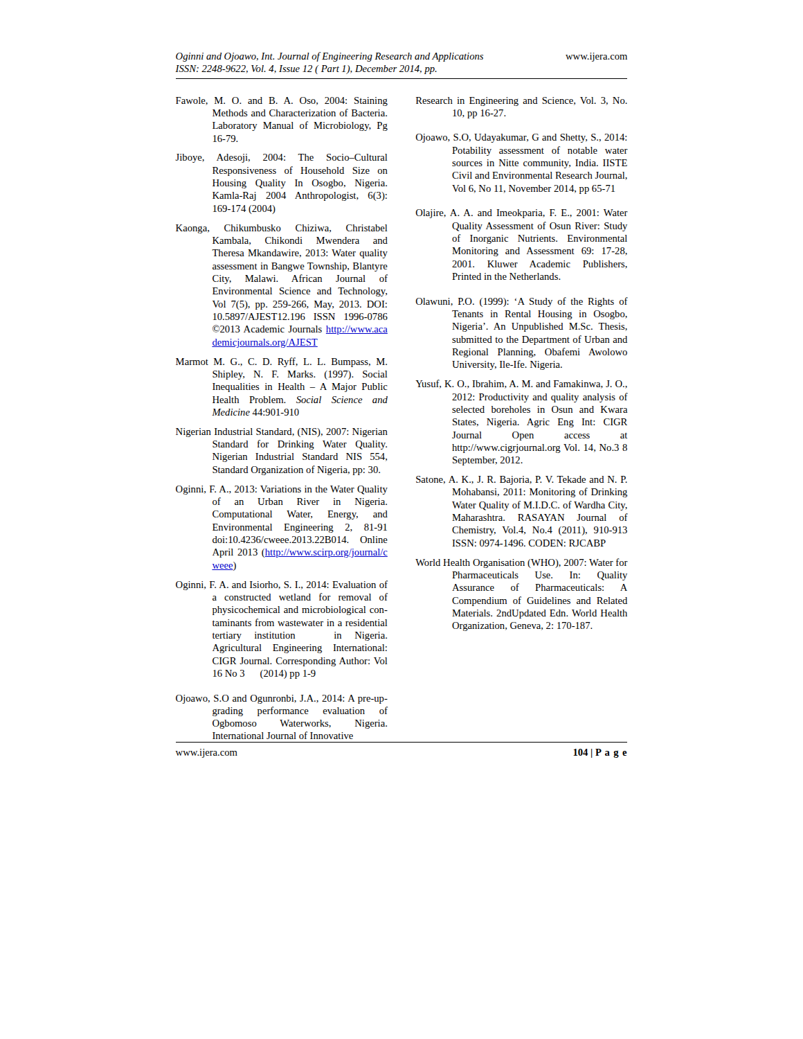Oginni and Ojoawo, Int. Journal of Engineering Research and Applications www.ijera.com
ISSN: 2248-9622, Vol. 4, Issue 12 ( Part 1), December 2014, pp.
Fawole, M. O. and B. A. Oso, 2004: Staining Methods and Characterization of Bacteria. Laboratory Manual of Microbiology, Pg 16-79.
Jiboye, Adesoji, 2004: The Socio–Cultural Responsiveness of Household Size on Housing Quality In Osogbo, Nigeria. Kamla-Raj 2004 Anthropologist, 6(3): 169-174 (2004)
Kaonga, Chikumbusko Chiziwa, Christabel Kambala, Chikondi Mwendera and Theresa Mkandawire, 2013: Water quality assessment in Bangwe Township, Blantyre City, Malawi. African Journal of Environmental Science and Technology, Vol 7(5), pp. 259-266, May, 2013. DOI: 10.5897/AJEST12.196 ISSN 1996-0786 ©2013 Academic Journals http://www.academicjournals.org/AJEST
Marmot M. G., C. D. Ryff, L. L. Bumpass, M. Shipley, N. F. Marks. (1997). Social Inequalities in Health – A Major Public Health Problem. Social Science and Medicine 44:901-910
Nigerian Industrial Standard, (NIS), 2007: Nigerian Standard for Drinking Water Quality. Nigerian Industrial Standard NIS 554, Standard Organization of Nigeria, pp: 30.
Oginni, F. A., 2013: Variations in the Water Quality of an Urban River in Nigeria. Computational Water, Energy, and Environmental Engineering 2, 81-91 doi:10.4236/cweee.2013.22B014. Online April 2013 (http://www.scirp.org/journal/cweee)
Oginni, F. A. and Isiorho, S. I., 2014: Evaluation of a constructed wetland for removal of physicochemical and microbiological contaminants from wastewater in a residential tertiary institution in Nigeria. Agricultural Engineering International: CIGR Journal. Corresponding Author: Vol 16 No 3 (2014) pp 1-9
Ojoawo, S.O and Ogunronbi, J.A., 2014: A pre-upgrading performance evaluation of Ogbomoso Waterworks, Nigeria. International Journal of Innovative
Research in Engineering and Science, Vol. 3, No. 10, pp 16-27.
Ojoawo, S.O, Udayakumar, G and Shetty, S., 2014: Potability assessment of notable water sources in Nitte community, India. IISTE Civil and Environmental Research Journal, Vol 6, No 11, November 2014, pp 65-71
Olajire, A. A. and Imeokparia, F. E., 2001: Water Quality Assessment of Osun River: Study of Inorganic Nutrients. Environmental Monitoring and Assessment 69: 17-28, 2001. Kluwer Academic Publishers, Printed in the Netherlands.
Olawuni, P.O. (1999): ‘A Study of the Rights of Tenants in Rental Housing in Osogbo, Nigeria’. An Unpublished M.Sc. Thesis, submitted to the Department of Urban and Regional Planning, Obafemi Awolowo University, Ile-Ife. Nigeria.
Yusuf, K. O., Ibrahim, A. M. and Famakinwa, J. O., 2012: Productivity and quality analysis of selected boreholes in Osun and Kwara States, Nigeria. Agric Eng Int: CIGR Journal Open access at http://www.cigrjournal.org Vol. 14, No.3 8 September, 2012.
Satone, A. K., J. R. Bajoria, P. V. Tekade and N. P. Mohabansi, 2011: Monitoring of Drinking Water Quality of M.I.D.C. of Wardha City, Maharashtra. RASAYAN Journal of Chemistry, Vol.4, No.4 (2011), 910-913 ISSN: 0974-1496. CODEN: RJCABP
World Health Organisation (WHO), 2007: Water for Pharmaceuticals Use. In: Quality Assurance of Pharmaceuticals: A Compendium of Guidelines and Related Materials. 2ndUpdated Edn. World Health Organization, Geneva, 2: 170-187.
www.ijera.com 104 | P a g e